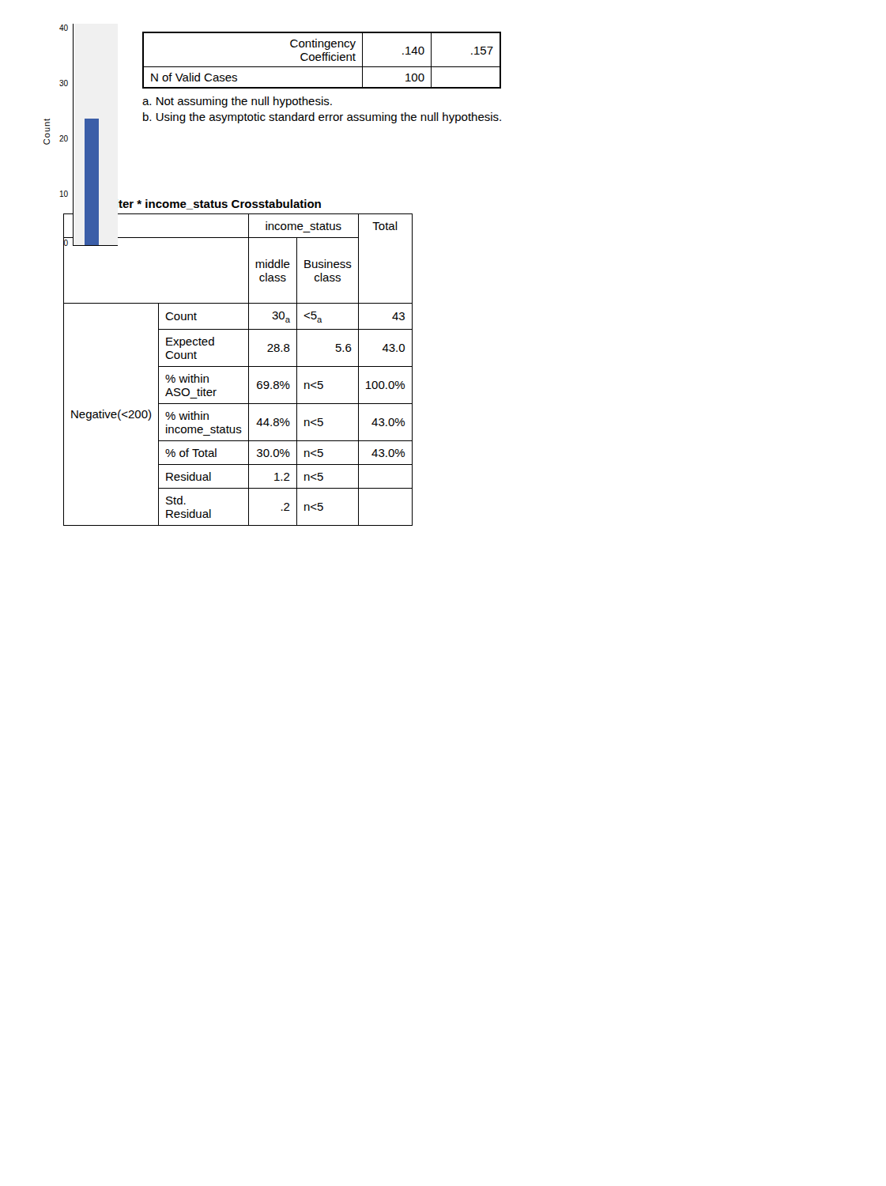Count
40 30 20 10 0
| Contingency Coefficient | .140 | .157 |
| N of Valid Cases | 100 | |
a. Not assuming the null hypothesis.
b. Using the asymptotic standard error assuming the null hypothesis.
ASO_titer * income_status Crosstabulation
| | income_status | Total |
| | middle class | Business class |
| Negative(<200) | Count | 30 a | <5 a | 43 |
| Expected Count | 28.8 | 5.6 | 43.0 |
| % within ASO_titer | 69.8% | n<5 | 100.0% |
| % within income_status | 44.8% | n<5 | 43.0% |
| % of Total | 30.0% | n<5 | 43.0% |
| Residual | 1.2 | n<5 | |
| Std. Residual | .2 | n<5 | |